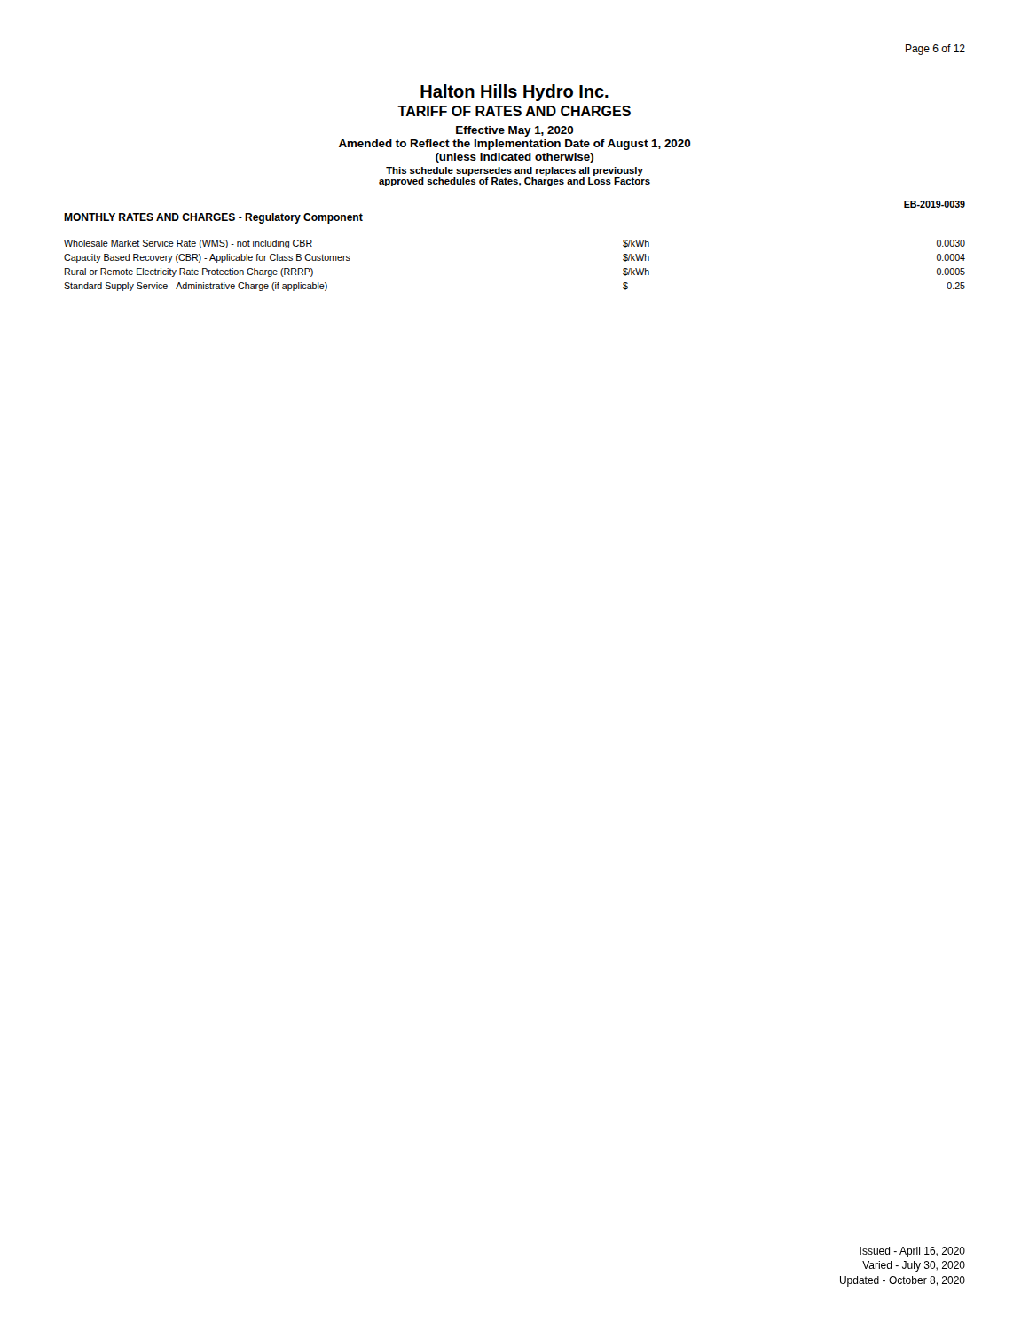Page 6 of 12
Halton Hills Hydro Inc.
TARIFF OF RATES AND CHARGES
Effective May 1, 2020
Amended to Reflect the Implementation Date of August 1, 2020
(unless indicated otherwise)
This schedule supersedes and replaces all previously
approved schedules of Rates, Charges and Loss Factors
EB-2019-0039
MONTHLY RATES AND CHARGES - Regulatory Component
| Wholesale Market Service Rate (WMS) - not including CBR | $/kWh | 0.0030 |
| Capacity Based Recovery (CBR) - Applicable for Class B Customers | $/kWh | 0.0004 |
| Rural or Remote Electricity Rate Protection Charge (RRRP) | $/kWh | 0.0005 |
| Standard Supply Service - Administrative Charge (if applicable) | $ | 0.25 |
Issued - April 16, 2020
Varied - July 30, 2020
Updated - October 8, 2020